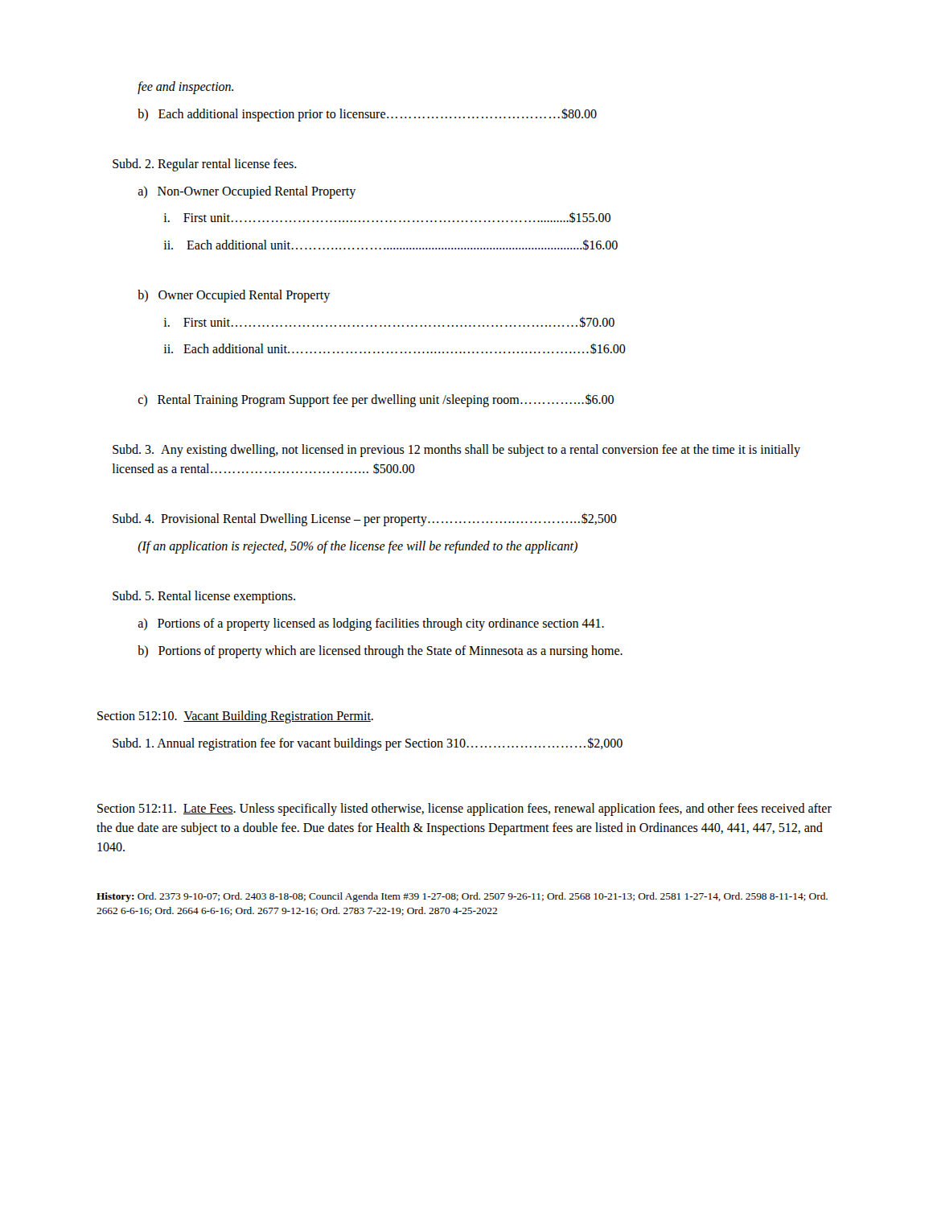fee and inspection.
b) Each additional inspection prior to licensure…………………………………$80.00
Subd. 2. Regular rental license fees.
a) Non-Owner Occupied Rental Property
i. First unit…………………….....………………….………………..........$155.00
ii. Each additional unit………...………..............................................................$16.00
b) Owner Occupied Rental Property
i. First unit…………………………………………….………………..……$70.00
ii. Each additional unit.………………………….....…..…………..………..…$16.00
c) Rental Training Program Support fee per dwelling unit /sleeping room…………...$6.00
Subd. 3. Any existing dwelling, not licensed in previous 12 months shall be subject to a rental conversion fee at the time it is initially licensed as a rental……………………………... $500.00
Subd. 4. Provisional Rental Dwelling License – per property………………..…………...$2,500
(If an application is rejected, 50% of the license fee will be refunded to the applicant)
Subd. 5. Rental license exemptions.
a) Portions of a property licensed as lodging facilities through city ordinance section 441.
b) Portions of property which are licensed through the State of Minnesota as a nursing home.
Section 512:10. Vacant Building Registration Permit.
Subd. 1. Annual registration fee for vacant buildings per Section 310………………………$2,000
Section 512:11. Late Fees. Unless specifically listed otherwise, license application fees, renewal application fees, and other fees received after the due date are subject to a double fee. Due dates for Health & Inspections Department fees are listed in Ordinances 440, 441, 447, 512, and 1040.
History: Ord. 2373 9-10-07; Ord. 2403 8-18-08; Council Agenda Item #39 1-27-08; Ord. 2507 9-26-11; Ord. 2568 10-21-13; Ord. 2581 1-27-14, Ord. 2598 8-11-14; Ord. 2662 6-6-16; Ord. 2664 6-6-16; Ord. 2677 9-12-16; Ord. 2783 7-22-19; Ord. 2870 4-25-2022